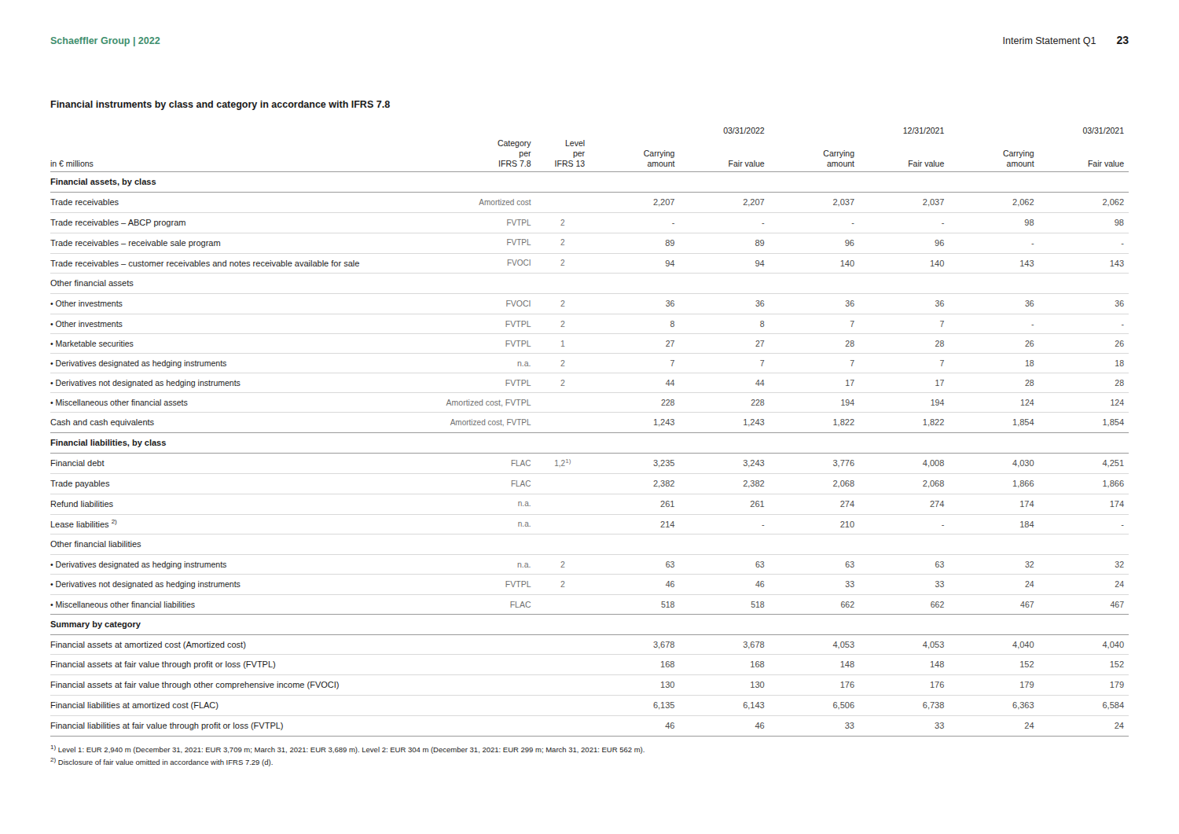Schaeffler Group | 2022
Interim Statement Q1 23
Financial instruments by class and category in accordance with IFRS 7.8
| | | | 03/31/2022 | 12/31/2021 | 03/31/2021 |
| --- | --- | --- | --- | --- | --- |
| in € millions | Category per IFRS 7.8 | Level per IFRS 13 | Carrying amount | Fair value | Carrying amount | Fair value | Carrying amount | Fair value |
| Financial assets, by class | | | | | | | | |
| Trade receivables | Amortized cost | | 2,207 | 2,207 | 2,037 | 2,037 | 2,062 | 2,062 |
| Trade receivables – ABCP program | FVTPL | 2 | - | - | - | - | 98 | 98 |
| Trade receivables – receivable sale program | FVTPL | 2 | 89 | 89 | 96 | 96 | - | - |
| Trade receivables – customer receivables and notes receivable available for sale | FVOCI | 2 | 94 | 94 | 140 | 140 | 143 | 143 |
| Other financial assets | | | | | | | | |
| • Other investments | FVOCI | 2 | 36 | 36 | 36 | 36 | 36 | 36 |
| • Other investments | FVTPL | 2 | 8 | 8 | 7 | 7 | - | - |
| • Marketable securities | FVTPL | 1 | 27 | 27 | 28 | 28 | 26 | 26 |
| • Derivatives designated as hedging instruments | n.a. | 2 | 7 | 7 | 7 | 7 | 18 | 18 |
| • Derivatives not designated as hedging instruments | FVTPL | 2 | 44 | 44 | 17 | 17 | 28 | 28 |
| • Miscellaneous other financial assets | Amortized cost, FVTPL | | 228 | 228 | 194 | 194 | 124 | 124 |
| Cash and cash equivalents | Amortized cost, FVTPL | | 1,243 | 1,243 | 1,822 | 1,822 | 1,854 | 1,854 |
| Financial liabilities, by class | | | | | | | | |
| Financial debt | FLAC | 1,2 1) | 3,235 | 3,243 | 3,776 | 4,008 | 4,030 | 4,251 |
| Trade payables | FLAC | | 2,382 | 2,382 | 2,068 | 2,068 | 1,866 | 1,866 |
| Refund liabilities | n.a. | | 261 | 261 | 274 | 274 | 174 | 174 |
| Lease liabilities 2) | n.a. | | 214 | - | 210 | - | 184 | - |
| Other financial liabilities | | | | | | | | |
| • Derivatives designated as hedging instruments | n.a. | 2 | 63 | 63 | 63 | 63 | 32 | 32 |
| • Derivatives not designated as hedging instruments | FVTPL | 2 | 46 | 46 | 33 | 33 | 24 | 24 |
| • Miscellaneous other financial liabilities | FLAC | | 518 | 518 | 662 | 662 | 467 | 467 |
| Summary by category | | | | | | | | |
| Financial assets at amortized cost (Amortized cost) | | | 3,678 | 3,678 | 4,053 | 4,053 | 4,040 | 4,040 |
| Financial assets at fair value through profit or loss (FVTPL) | | | 168 | 168 | 148 | 148 | 152 | 152 |
| Financial assets at fair value through other comprehensive income (FVOCI) | | | 130 | 130 | 176 | 176 | 179 | 179 |
| Financial liabilities at amortized cost (FLAC) | | | 6,135 | 6,143 | 6,506 | 6,738 | 6,363 | 6,584 |
| Financial liabilities at fair value through profit or loss (FVTPL) | | | 46 | 46 | 33 | 33 | 24 | 24 |
1) Level 1: EUR 2,940 m (December 31, 2021: EUR 3,709 m; March 31, 2021: EUR 3,689 m). Level 2: EUR 304 m (December 31, 2021: EUR 299 m; March 31, 2021: EUR 562 m).
2) Disclosure of fair value omitted in accordance with IFRS 7.29 (d).